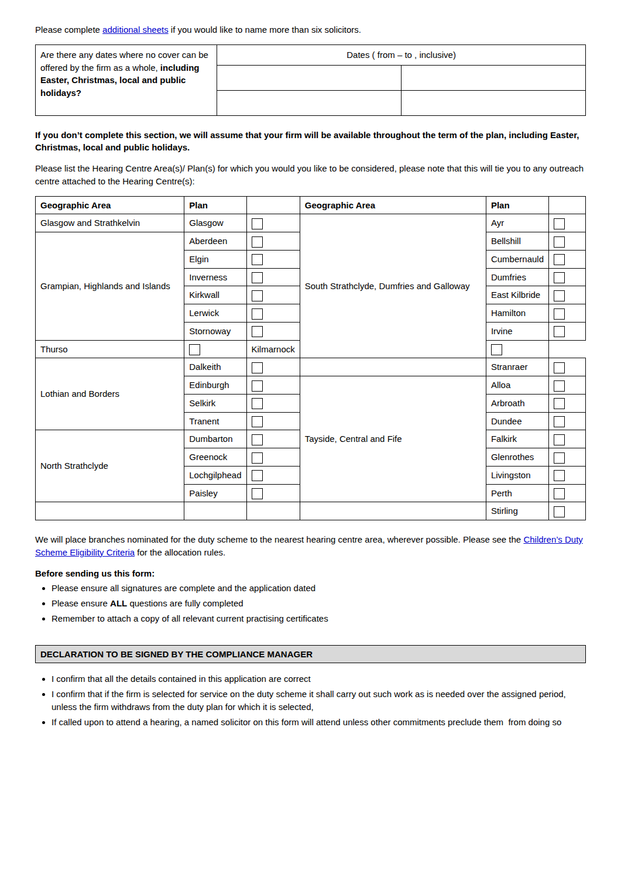Please complete additional sheets if you would like to name more than six solicitors.
| Are there any dates where no cover can be offered by the firm as a whole, including Easter, Christmas, local and public holidays? | Dates ( from – to , inclusive) |
If you don’t complete this section, we will assume that your firm will be available throughout the term of the plan, including Easter, Christmas, local and public holidays.
Please list the Hearing Centre Area(s)/ Plan(s) for which you would you like to be considered, please note that this will tie you to any outreach centre attached to the Hearing Centre(s):
| Geographic Area | Plan | | Geographic Area | Plan | |
| --- | --- | --- | --- | --- | --- |
| Glasgow and Strathkelvin | Glasgow | | South Strathclyde, Dumfries and Galloway | Ayr | |
| Grampian, Highlands and Islands | Aberdeen | | Bellshill | |
| Elgin | | Cumbernauld | |
| Inverness | | Dumfries | |
| Kirkwall | | East Kilbride | |
| Lerwick | | Hamilton | |
| Stornoway | | Irvine | |
| Thurso | | Kilmarnock | |
| Lothian and Borders | Dalkeith | | | Stranraer | |
| Edinburgh | | Tayside, Central and Fife | Alloa | |
| Selkirk | | Arbroath | |
| Tranent | | Dundee | |
| North Strathclyde | Dumbarton | | Falkirk | |
| Greenock | | Glenrothes | |
| Lochgilphead | | Livingston | |
| Paisley | | Perth | |
| | | | | Stirling | |
We will place branches nominated for the duty scheme to the nearest hearing centre area, wherever possible. Please see the Children’s Duty Scheme Eligibility Criteria for the allocation rules.
Before sending us this form:
Please ensure all signatures are complete and the application dated
Please ensure ALL questions are fully completed
Remember to attach a copy of all relevant current practising certificates
DECLARATION TO BE SIGNED BY THE COMPLIANCE MANAGER
I confirm that all the details contained in this application are correct
I confirm that if the firm is selected for service on the duty scheme it shall carry out such work as is needed over the assigned period, unless the firm withdraws from the duty plan for which it is selected,
If called upon to attend a hearing, a named solicitor on this form will attend unless other commitments preclude them from doing so